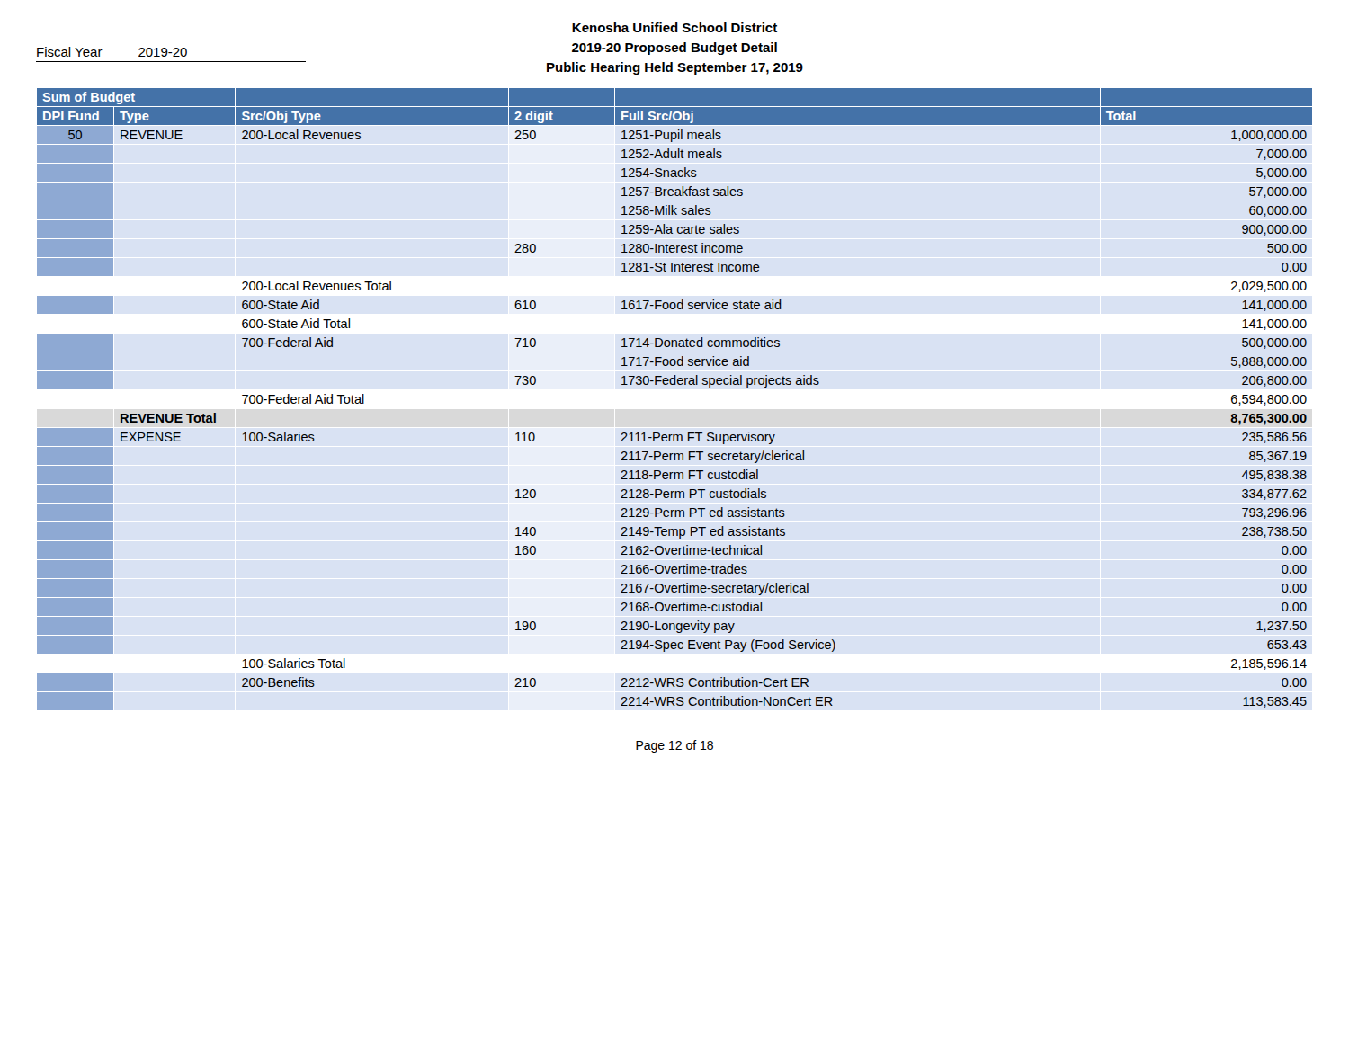Kenosha Unified School District
2019-20 Proposed Budget Detail
Public Hearing Held September 17, 2019
Fiscal Year 2019-20
| Sum of Budget | | | | |
| DPI Fund | Type | Src/Obj Type | 2 digit | Full Src/Obj | Total |
| 50 | REVENUE | 200-Local Revenues | 250 | 1251-Pupil meals | 1,000,000.00 |
| | | | | 1252-Adult meals | 7,000.00 |
| | | | | 1254-Snacks | 5,000.00 |
| | | | | 1257-Breakfast sales | 57,000.00 |
| | | | | 1258-Milk sales | 60,000.00 |
| | | | | 1259-Ala carte sales | 900,000.00 |
| | | | 280 | 1280-Interest income | 500.00 |
| | | | | 1281-St Interest Income | 0.00 |
| | | 200-Local Revenues Total | | | 2,029,500.00 |
| | | 600-State Aid | 610 | 1617-Food service state aid | 141,000.00 |
| | | 600-State Aid Total | | | 141,000.00 |
| | | 700-Federal Aid | 710 | 1714-Donated commodities | 500,000.00 |
| | | | | 1717-Food service aid | 5,888,000.00 |
| | | | 730 | 1730-Federal special projects aids | 206,800.00 |
| | | 700-Federal Aid Total | | | 6,594,800.00 |
| | REVENUE Total | | | | 8,765,300.00 |
| | EXPENSE | 100-Salaries | 110 | 2111-Perm FT Supervisory | 235,586.56 |
| | | | | 2117-Perm FT secretary/clerical | 85,367.19 |
| | | | | 2118-Perm FT custodial | 495,838.38 |
| | | | 120 | 2128-Perm PT custodials | 334,877.62 |
| | | | | 2129-Perm PT ed assistants | 793,296.96 |
| | | | 140 | 2149-Temp PT ed assistants | 238,738.50 |
| | | | 160 | 2162-Overtime-technical | 0.00 |
| | | | | 2166-Overtime-trades | 0.00 |
| | | | | 2167-Overtime-secretary/clerical | 0.00 |
| | | | | 2168-Overtime-custodial | 0.00 |
| | | | 190 | 2190-Longevity pay | 1,237.50 |
| | | | | 2194-Spec Event Pay (Food Service) | 653.43 |
| | | 100-Salaries Total | | | 2,185,596.14 |
| | | 200-Benefits | 210 | 2212-WRS Contribution-Cert ER | 0.00 |
| | | | | 2214-WRS Contribution-NonCert ER | 113,583.45 |
Page 12 of 18